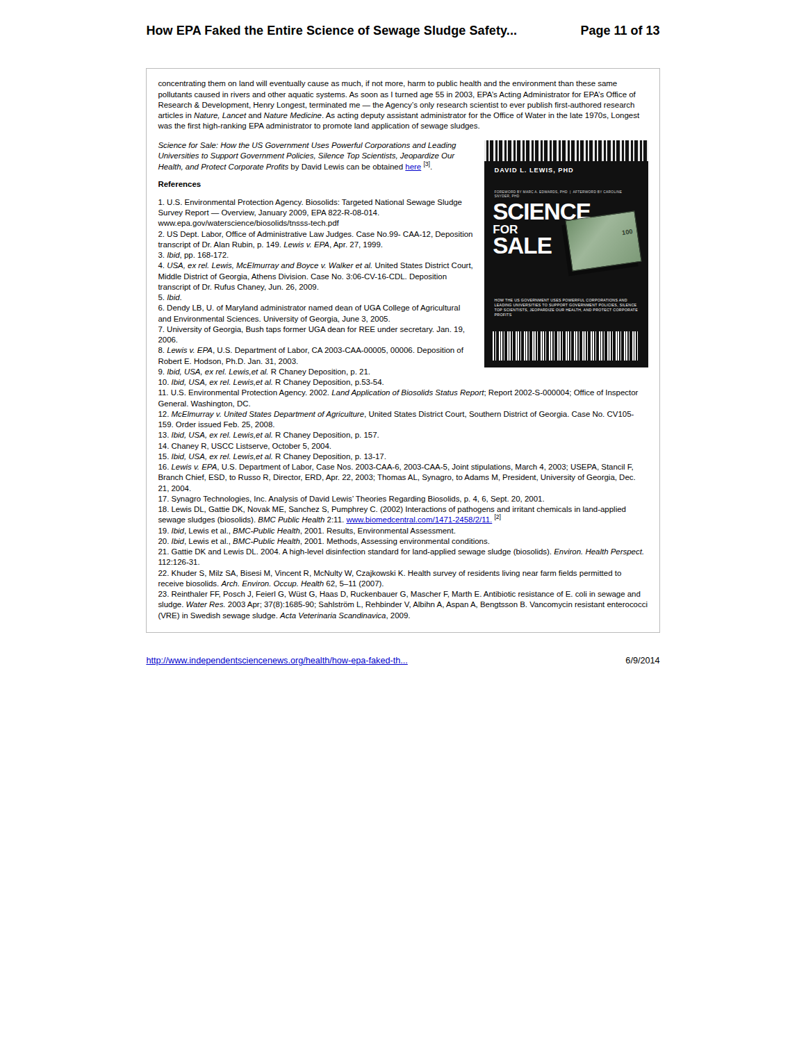Page 11 of 13 How EPA Faked the Entire Science of Sewage Sludge Safety...
concentrating them on land will eventually cause as much, if not more, harm to public health and the environment than these same pollutants caused in rivers and other aquatic systems. As soon as I turned age 55 in 2003, EPA’s Acting Administrator for EPA’s Office of Research & Development, Henry Longest, terminated me — the Agency’s only research scientist to ever publish first-authored research articles in Nature, Lancet and Nature Medicine. As acting deputy assistant administrator for the Office of Water in the late 1970s, Longest was the first high-ranking EPA administrator to promote land application of sewage sludges.
DAVID L. LEWIS, PhD
Foreword by Marc A. Edwards, PhD | Afterword by Caroline Snyder, PhD
SCIENCE FOR SALE
How the US Government Uses Powerful Corporations and Leading Universities to Support Government Policies, Silence Top Scientists, Jeopardize Our Health, and Protect Corporate Profits
Science for Sale: How the US Government Uses Powerful Corporations and Leading Universities to Support Government Policies, Silence Top Scientists, Jeopardize Our Health, and Protect Corporate Profits by David Lewis can be obtained here [3].
References
1. U.S. Environmental Protection Agency. Biosolids: Targeted National Sewage Sludge Survey Report — Overview, January 2009, EPA 822-R-08-014. www.epa.gov/waterscience/biosolids/tnsss-tech.pdf
2. US Dept. Labor, Office of Administrative Law Judges. Case No.99- CAA-12, Deposition transcript of Dr. Alan Rubin, p. 149. Lewis v. EPA, Apr. 27, 1999.
3. Ibid, pp. 168-172.
4. USA, ex rel. Lewis, McElmurray and Boyce v. Walker et al. United States District Court, Middle District of Georgia, Athens Division. Case No. 3:06-CV-16-CDL. Deposition transcript of Dr. Rufus Chaney, Jun. 26, 2009.
5. Ibid.
6. Dendy LB, U. of Maryland administrator named dean of UGA College of Agricultural and Environmental Sciences. University of Georgia, June 3, 2005.
7. University of Georgia, Bush taps former UGA dean for REE under secretary. Jan. 19, 2006.
8. Lewis v. EPA, U.S. Department of Labor, CA 2003-CAA-00005, 00006. Deposition of Robert E. Hodson, Ph.D. Jan. 31, 2003.
9. Ibid, USA, ex rel. Lewis,et al. R Chaney Deposition, p. 21.
10. Ibid, USA, ex rel. Lewis,et al. R Chaney Deposition, p.53-54.
11. U.S. Environmental Protection Agency. 2002. Land Application of Biosolids Status Report; Report 2002-S-000004; Office of Inspector General. Washington, DC.
12. McElmurray v. United States Department of Agriculture, United States District Court, Southern District of Georgia. Case No. CV105-159. Order issued Feb. 25, 2008.
13. Ibid, USA, ex rel. Lewis,et al. R Chaney Deposition, p. 157.
14. Chaney R, USCC Listserve, October 5, 2004.
15. Ibid, USA, ex rel. Lewis,et al. R Chaney Deposition, p. 13-17.
16. Lewis v. EPA, U.S. Department of Labor, Case Nos. 2003-CAA-6, 2003-CAA-5, Joint stipulations, March 4, 2003; USEPA, Stancil F, Branch Chief, ESD, to Russo R, Director, ERD, Apr. 22, 2003; Thomas AL, Synagro, to Adams M, President, University of Georgia, Dec. 21, 2004.
17. Synagro Technologies, Inc. Analysis of David Lewis’ Theories Regarding Biosolids, p. 4, 6, Sept. 20, 2001.
18. Lewis DL, Gattie DK, Novak ME, Sanchez S, Pumphrey C. (2002) Interactions of pathogens and irritant chemicals in land-applied sewage sludges (biosolids). BMC Public Health 2:11. www.biomedcentral.com/1471-2458/2/11. [2]
19. Ibid, Lewis et al., BMC-Public Health, 2001. Results, Environmental Assessment.
20. Ibid, Lewis et al., BMC-Public Health, 2001. Methods, Assessing environmental conditions.
21. Gattie DK and Lewis DL. 2004. A high-level disinfection standard for land-applied sewage sludge (biosolids). Environ. Health Perspect. 112:126-31.
22. Khuder S, Milz SA, Bisesi M, Vincent R, McNulty W, Czajkowski K. Health survey of residents living near farm fields permitted to receive biosolids. Arch. Environ. Occup. Health 62, 5–11 (2007).
23. Reinthaler FF, Posch J, Feierl G, Wüst G, Haas D, Ruckenbauer G, Mascher F, Marth E. Antibiotic resistance of E. coli in sewage and sludge. Water Res. 2003 Apr; 37(8):1685-90; Sahlström L, Rehbinder V, Albihn A, Aspan A, Bengtsson B. Vancomycin resistant enterococci (VRE) in Swedish sewage sludge. Acta Veterinaria Scandinavica, 2009.
6/9/2014 http://www.independentsciencenews.org/health/how-epa-faked-th...